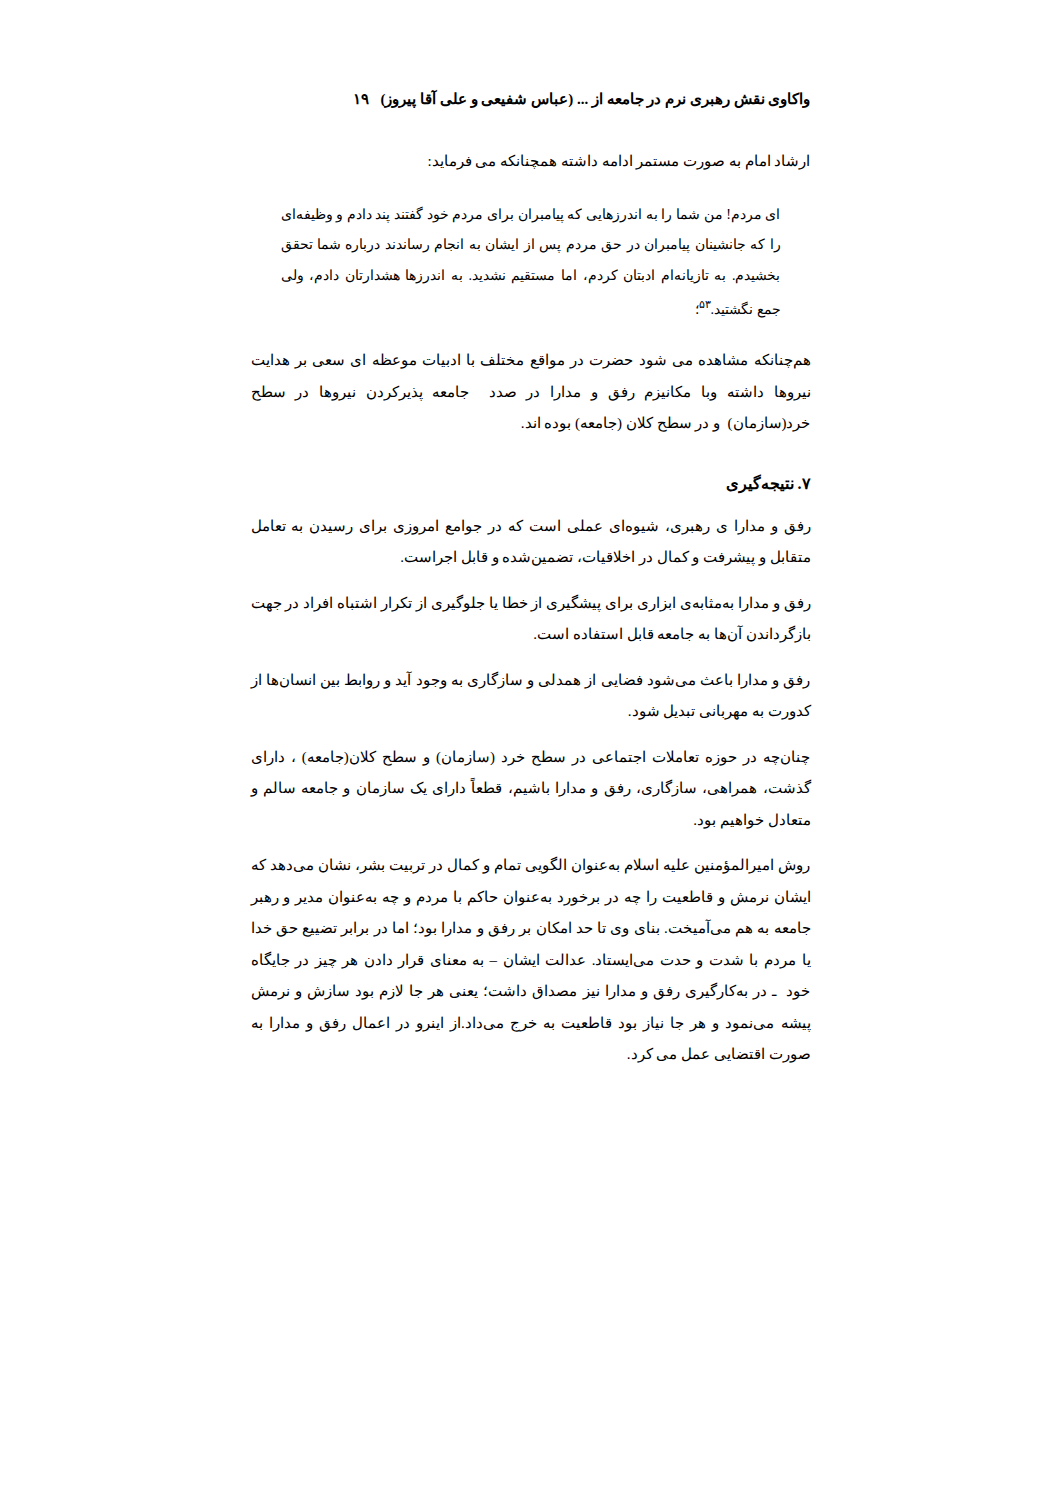واکاوی نقش رهبری نرم در جامعه از ... (عباس شفیعی و علی آقا پیروز) ۱۹
ارشاد امام به صورت مستمر ادامه داشته همچنانکه می فرماید:
ای مردم! من شما را به اندرزهایی که پیامبران برای مردم خود گفتند پند دادم و وظیفه‌ای را که جانشینان پیامبران در حق مردم پس از ایشان به انجام رساندند درباره شما تحقق بخشیدم. به تازیانه‌ام ادبتان کردم، اما مستقیم نشدید. به اندرزها هشدارتان دادم، ولی جمع نگشتید.۵۳؛
هم‌چنانکه مشاهده می شود حضرت در مواقع مختلف با ادبیات موعظه ای سعی بر هدایت نیروها داشته وبا مکانیزم رفق و مدارا در صدد جامعه پذیرکردن نیروها در سطح خرد(سازمان) و در سطح کلان (جامعه) بوده اند.
۷. نتیجه‌گیری
رفق و مدارا ی رهبری، شیوه‌ای عملی است که در جوامع امروزی برای رسیدن به تعامل متقابل و پیشرفت و کمال در اخلاقیات، تضمین‌شده و قابل اجراست.
رفق و مدارا به‌مثابه‌ی ابزاری برای پیشگیری از خطا یا جلوگیری از تکرار اشتباه افراد در جهت بازگرداندن آن‌ها به جامعه قابل استفاده است.
رفق و مدارا باعث می‌شود فضایی از همدلی و سازگاری به وجود آید و روابط بین انسان‌ها از کدورت به مهربانی تبدیل شود.
چنان‌چه در حوزه تعاملات اجتماعی در سطح خرد (سازمان) و سطح کلان(جامعه) ، دارای گذشت، همراهی، سازگاری، رفق و مدارا باشیم، قطعاً دارای یک سازمان و جامعه سالم و متعادل خواهیم بود.
روش امیرالمؤمنین علیه اسلام به‌عنوان الگویی تمام و کمال در تربیت بشر، نشان می‌دهد که ایشان نرمش و قاطعیت را چه در برخورد به‌عنوان حاکم با مردم و چه به‌عنوان مدیر و رهبر جامعه به هم می‌آمیخت. بنای وی تا حد امکان بر رفق و مدارا بود؛ اما در برابر تضییع حق خدا یا مردم با شدت و حدت می‌ایستاد. عدالت ایشان – به معنای قرار دادن هر چیز در جایگاه خود ـ در به‌کارگیری رفق و مدارا نیز مصداق داشت؛ یعنی هر جا لازم بود سازش و نرمش پیشه می‌نمود و هر جا نیاز بود قاطعیت به خرج می‌داد.از اینرو در اعمال رفق و مدارا به صورت اقتضایی عمل می کرد.